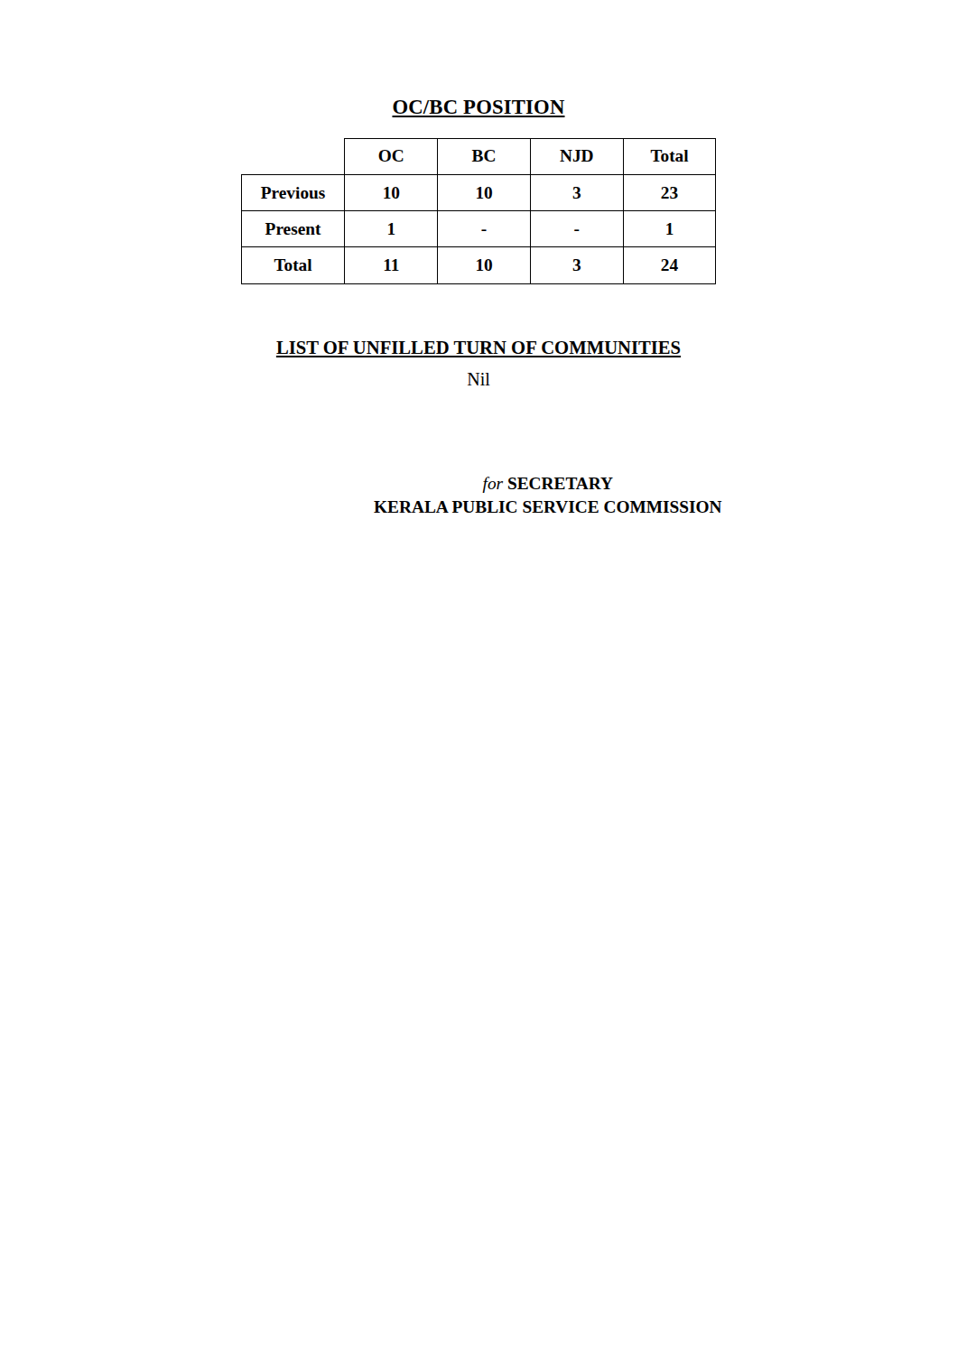OC/BC POSITION
| | OC | BC | NJD | Total |
| --- | --- | --- | --- | --- |
| Previous | 10 | 10 | 3 | 23 |
| Present | 1 | - | - | 1 |
| Total | 11 | 10 | 3 | 24 |
LIST OF UNFILLED TURN OF COMMUNITIES
Nil
for SECRETARY
KERALA PUBLIC SERVICE COMMISSION